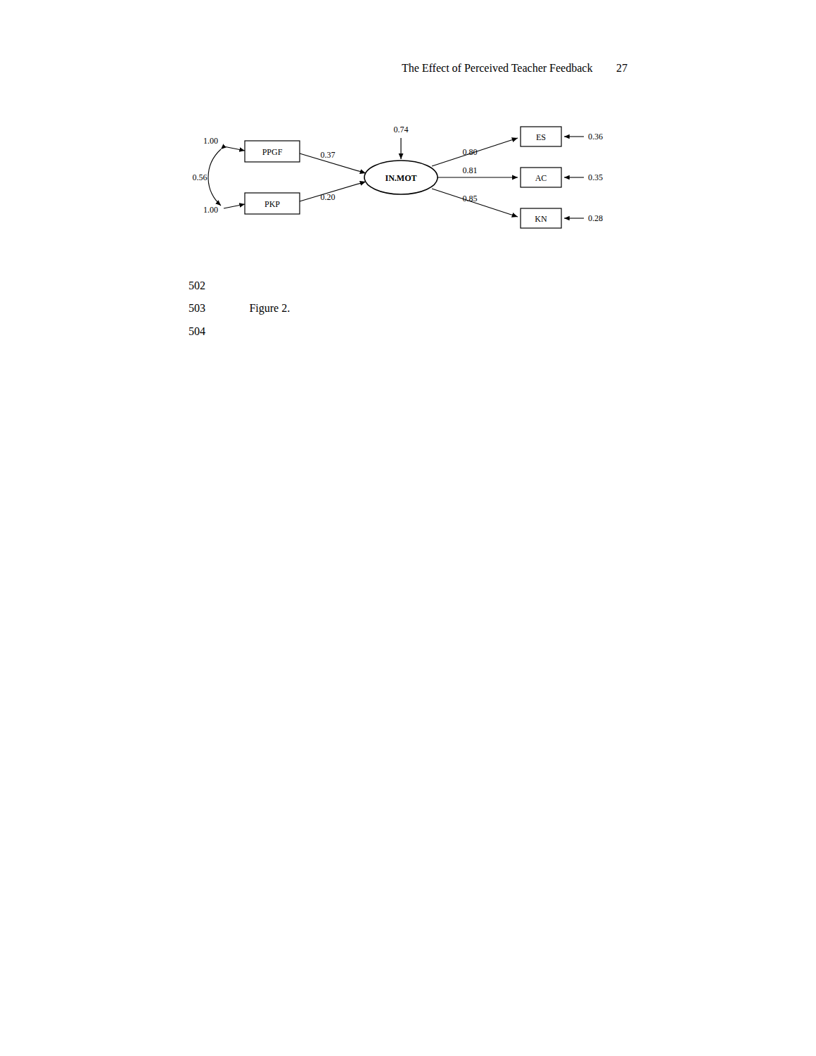The Effect of Perceived Teacher Feedback27
PPGF PKP 1.00 1.00 0.56 IN.MOT 0.37 0.20 0.74 ES AC KN 0.80 0.81 0.85 0.36 0.35 0.28
502
503
Figure 2.
504